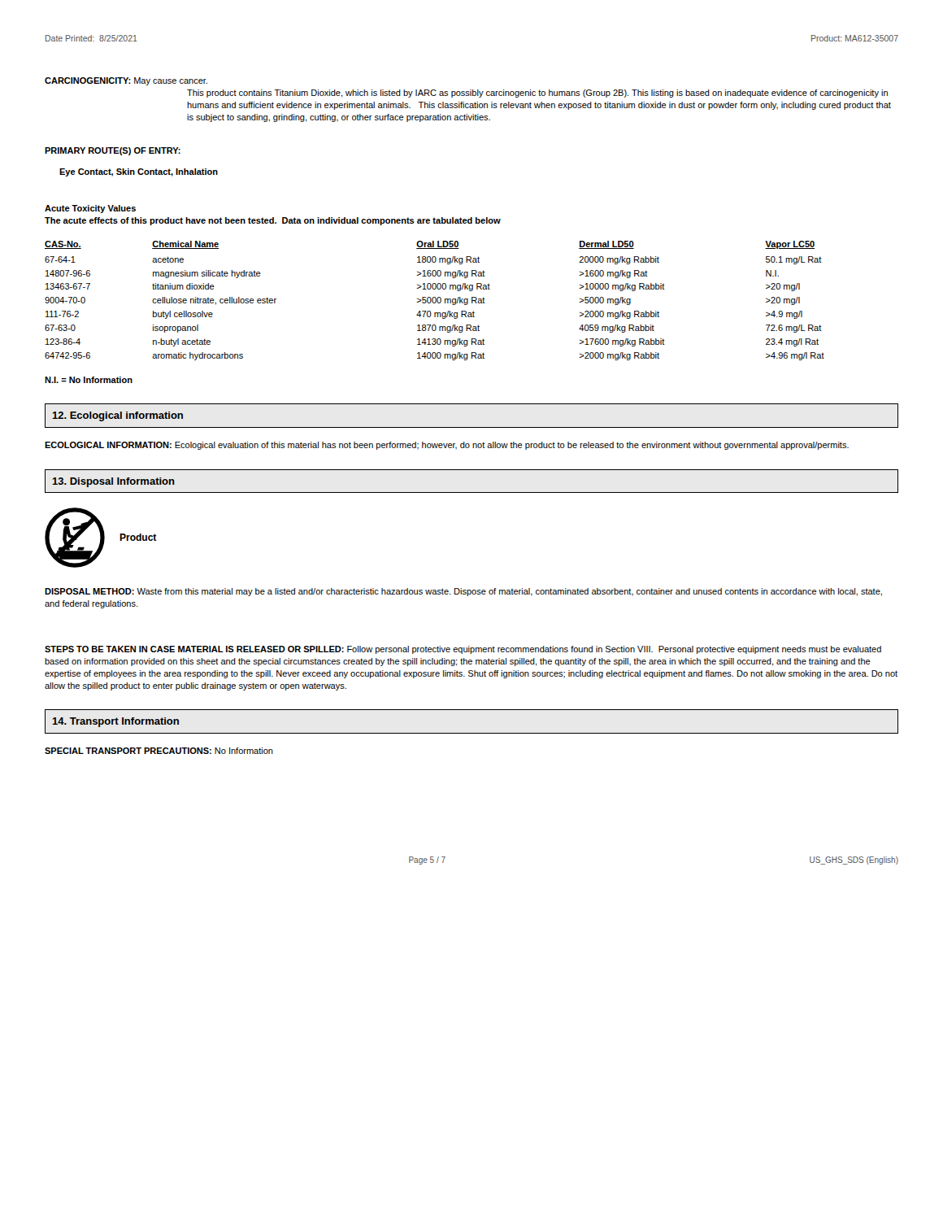Date Printed: 8/25/2021
Product: MA612-35007
CARCINOGENICITY: May cause cancer.
This product contains Titanium Dioxide, which is listed by IARC as possibly carcinogenic to humans (Group 2B). This listing is based on inadequate evidence of carcinogenicity in humans and sufficient evidence in experimental animals. This classification is relevant when exposed to titanium dioxide in dust or powder form only, including cured product that is subject to sanding, grinding, cutting, or other surface preparation activities.
PRIMARY ROUTE(S) OF ENTRY:
Eye Contact, Skin Contact, Inhalation
Acute Toxicity Values
The acute effects of this product have not been tested. Data on individual components are tabulated below
| CAS-No. | Chemical Name | Oral LD50 | Dermal LD50 | Vapor LC50 |
| --- | --- | --- | --- | --- |
| 67-64-1 | acetone | 1800 mg/kg Rat | 20000 mg/kg Rabbit | 50.1 mg/L Rat |
| 14807-96-6 | magnesium silicate hydrate | >1600 mg/kg Rat | >1600 mg/kg Rat | N.I. |
| 13463-67-7 | titanium dioxide | >10000 mg/kg Rat | >10000 mg/kg Rabbit | >20 mg/l |
| 9004-70-0 | cellulose nitrate, cellulose ester | >5000 mg/kg Rat | >5000 mg/kg | >20 mg/l |
| 111-76-2 | butyl cellosolve | 470 mg/kg Rat | >2000 mg/kg Rabbit | >4.9 mg/l |
| 67-63-0 | isopropanol | 1870 mg/kg Rat | 4059 mg/kg Rabbit | 72.6 mg/L Rat |
| 123-86-4 | n-butyl acetate | 14130 mg/kg Rat | >17600 mg/kg Rabbit | 23.4 mg/l Rat |
| 64742-95-6 | aromatic hydrocarbons | 14000 mg/kg Rat | >2000 mg/kg Rabbit | >4.96 mg/l Rat |
N.I. = No Information
12. Ecological information
ECOLOGICAL INFORMATION: Ecological evaluation of this material has not been performed; however, do not allow the product to be released to the environment without governmental approval/permits.
13. Disposal Information
Product
DISPOSAL METHOD: Waste from this material may be a listed and/or characteristic hazardous waste. Dispose of material, contaminated absorbent, container and unused contents in accordance with local, state, and federal regulations.
STEPS TO BE TAKEN IN CASE MATERIAL IS RELEASED OR SPILLED: Follow personal protective equipment recommendations found in Section VIII. Personal protective equipment needs must be evaluated based on information provided on this sheet and the special circumstances created by the spill including; the material spilled, the quantity of the spill, the area in which the spill occurred, and the training and the expertise of employees in the area responding to the spill. Never exceed any occupational exposure limits. Shut off ignition sources; including electrical equipment and flames. Do not allow smoking in the area. Do not allow the spilled product to enter public drainage system or open waterways.
14. Transport Information
SPECIAL TRANSPORT PRECAUTIONS: No Information
Page 5 / 7
US_GHS_SDS (English)